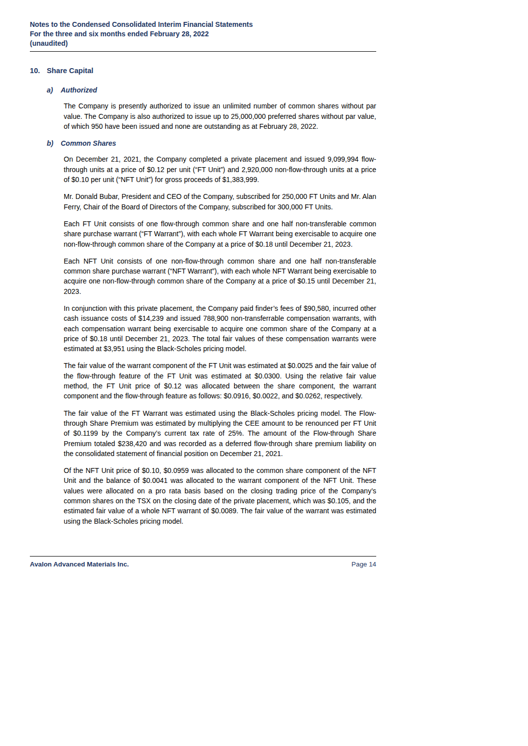Notes to the Condensed Consolidated Interim Financial Statements
For the three and six months ended February 28, 2022
(unaudited)
10. Share Capital
a) Authorized
The Company is presently authorized to issue an unlimited number of common shares without par value. The Company is also authorized to issue up to 25,000,000 preferred shares without par value, of which 950 have been issued and none are outstanding as at February 28, 2022.
b) Common Shares
On December 21, 2021, the Company completed a private placement and issued 9,099,994 flow-through units at a price of $0.12 per unit (“FT Unit”) and 2,920,000 non-flow-through units at a price of $0.10 per unit (“NFT Unit”) for gross proceeds of $1,383,999.
Mr. Donald Bubar, President and CEO of the Company, subscribed for 250,000 FT Units and Mr. Alan Ferry, Chair of the Board of Directors of the Company, subscribed for 300,000 FT Units.
Each FT Unit consists of one flow-through common share and one half non-transferable common share purchase warrant (“FT Warrant”), with each whole FT Warrant being exercisable to acquire one non-flow-through common share of the Company at a price of $0.18 until December 21, 2023.
Each NFT Unit consists of one non-flow-through common share and one half non-transferable common share purchase warrant (“NFT Warrant”), with each whole NFT Warrant being exercisable to acquire one non-flow-through common share of the Company at a price of $0.15 until December 21, 2023.
In conjunction with this private placement, the Company paid finder’s fees of $90,580, incurred other cash issuance costs of $14,239 and issued 788,900 non-transferrable compensation warrants, with each compensation warrant being exercisable to acquire one common share of the Company at a price of $0.18 until December 21, 2023. The total fair values of these compensation warrants were estimated at $3,951 using the Black-Scholes pricing model.
The fair value of the warrant component of the FT Unit was estimated at $0.0025 and the fair value of the flow-through feature of the FT Unit was estimated at $0.0300. Using the relative fair value method, the FT Unit price of $0.12 was allocated between the share component, the warrant component and the flow-through feature as follows: $0.0916, $0.0022, and $0.0262, respectively.
The fair value of the FT Warrant was estimated using the Black-Scholes pricing model. The Flow-through Share Premium was estimated by multiplying the CEE amount to be renounced per FT Unit of $0.1199 by the Company’s current tax rate of 25%. The amount of the Flow-through Share Premium totaled $238,420 and was recorded as a deferred flow-through share premium liability on the consolidated statement of financial position on December 21, 2021.
Of the NFT Unit price of $0.10, $0.0959 was allocated to the common share component of the NFT Unit and the balance of $0.0041 was allocated to the warrant component of the NFT Unit. These values were allocated on a pro rata basis based on the closing trading price of the Company’s common shares on the TSX on the closing date of the private placement, which was $0.105, and the estimated fair value of a whole NFT warrant of $0.0089. The fair value of the warrant was estimated using the Black-Scholes pricing model.
Avalon Advanced Materials Inc. Page 14